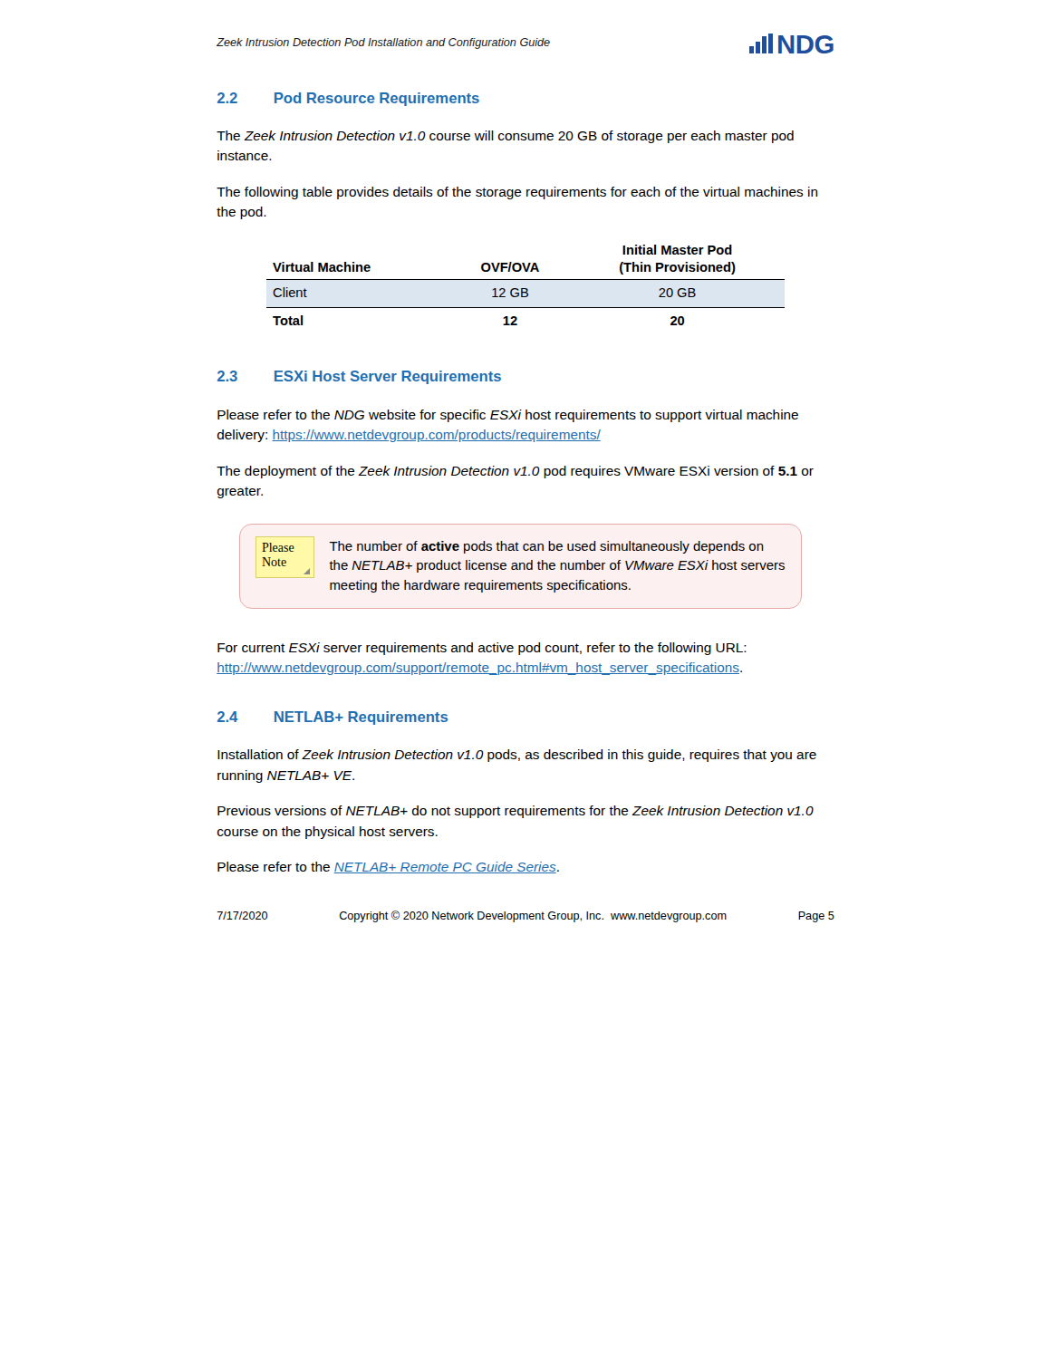Zeek Intrusion Detection Pod Installation and Configuration Guide
NDG
2.2 Pod Resource Requirements
The Zeek Intrusion Detection v1.0 course will consume 20 GB of storage per each master pod instance.
The following table provides details of the storage requirements for each of the virtual machines in the pod.
| Virtual Machine | OVF/OVA | Initial Master Pod (Thin Provisioned) |
| --- | --- | --- |
| Client | 12 GB | 20 GB |
| Total | 12 | 20 |
2.3 ESXi Host Server Requirements
Please refer to the NDG website for specific ESXi host requirements to support virtual machine delivery: https://www.netdevgroup.com/products/requirements/
The deployment of the Zeek Intrusion Detection v1.0 pod requires VMware ESXi version of 5.1 or greater.
Please
Note
The number of active pods that can be used simultaneously depends on the NETLAB+ product license and the number of VMware ESXi host servers meeting the hardware requirements specifications.
For current ESXi server requirements and active pod count, refer to the following URL:
http://www.netdevgroup.com/support/remote_pc.html#vm_host_server_specifications.
2.4 NETLAB+ Requirements
Installation of Zeek Intrusion Detection v1.0 pods, as described in this guide, requires that you are running NETLAB+ VE.
Previous versions of NETLAB+ do not support requirements for the Zeek Intrusion Detection v1.0 course on the physical host servers.
Please refer to the NETLAB+ Remote PC Guide Series.
7/17/2020
Copyright © 2020 Network Development Group, Inc. www.netdevgroup.com
Page 5